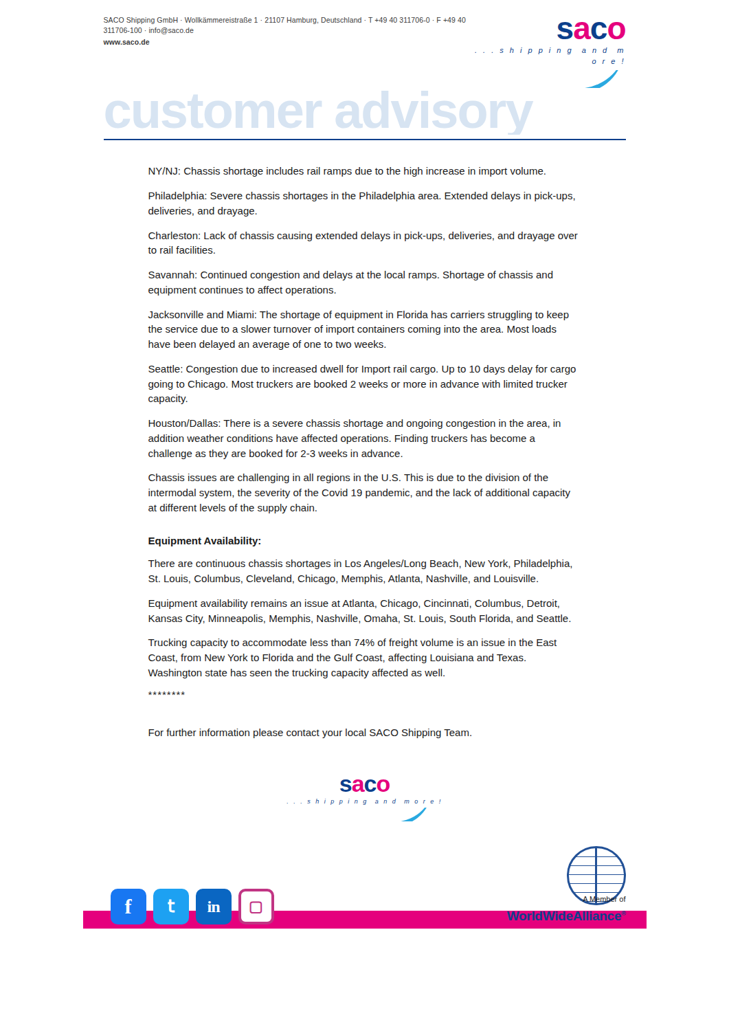SACO Shipping GmbH · Wollkämmereistraße 1 · 21107 Hamburg, Deutschland · T +49 40 311706-0 · F +49 40 311706-100 · info@saco.de www.saco.de
saco
. . . s h i p p i n g a n d m o r e !
customer advisory
NY/NJ: Chassis shortage includes rail ramps due to the high increase in import volume.
Philadelphia: Severe chassis shortages in the Philadelphia area. Extended delays in pick-ups, deliveries, and drayage.
Charleston: Lack of chassis causing extended delays in pick-ups, deliveries, and drayage over to rail facilities.
Savannah: Continued congestion and delays at the local ramps. Shortage of chassis and equipment continues to affect operations.
Jacksonville and Miami: The shortage of equipment in Florida has carriers struggling to keep the service due to a slower turnover of import containers coming into the area. Most loads have been delayed an average of one to two weeks.
Seattle: Congestion due to increased dwell for Import rail cargo. Up to 10 days delay for cargo going to Chicago. Most truckers are booked 2 weeks or more in advance with limited trucker capacity.
Houston/Dallas: There is a severe chassis shortage and ongoing congestion in the area, in addition weather conditions have affected operations. Finding truckers has become a challenge as they are booked for 2-3 weeks in advance.
Chassis issues are challenging in all regions in the U.S. This is due to the division of the intermodal system, the severity of the Covid 19 pandemic, and the lack of additional capacity at different levels of the supply chain.
Equipment Availability:
There are continuous chassis shortages in Los Angeles/Long Beach, New York, Philadelphia, St. Louis, Columbus, Cleveland, Chicago, Memphis, Atlanta, Nashville, and Louisville.
Equipment availability remains an issue at Atlanta, Chicago, Cincinnati, Columbus, Detroit, Kansas City, Minneapolis, Memphis, Nashville, Omaha, St. Louis, South Florida, and Seattle.
Trucking capacity to accommodate less than 74% of freight volume is an issue in the East Coast, from New York to Florida and the Gulf Coast, affecting Louisiana and Texas. Washington state has seen the trucking capacity affected as well.
********
For further information please contact your local SACO Shipping Team.
saco
. . . s h i p p i n g a n d m o r e !
f
𝗍
in
▢
A Member of
WorldWideAlliance®